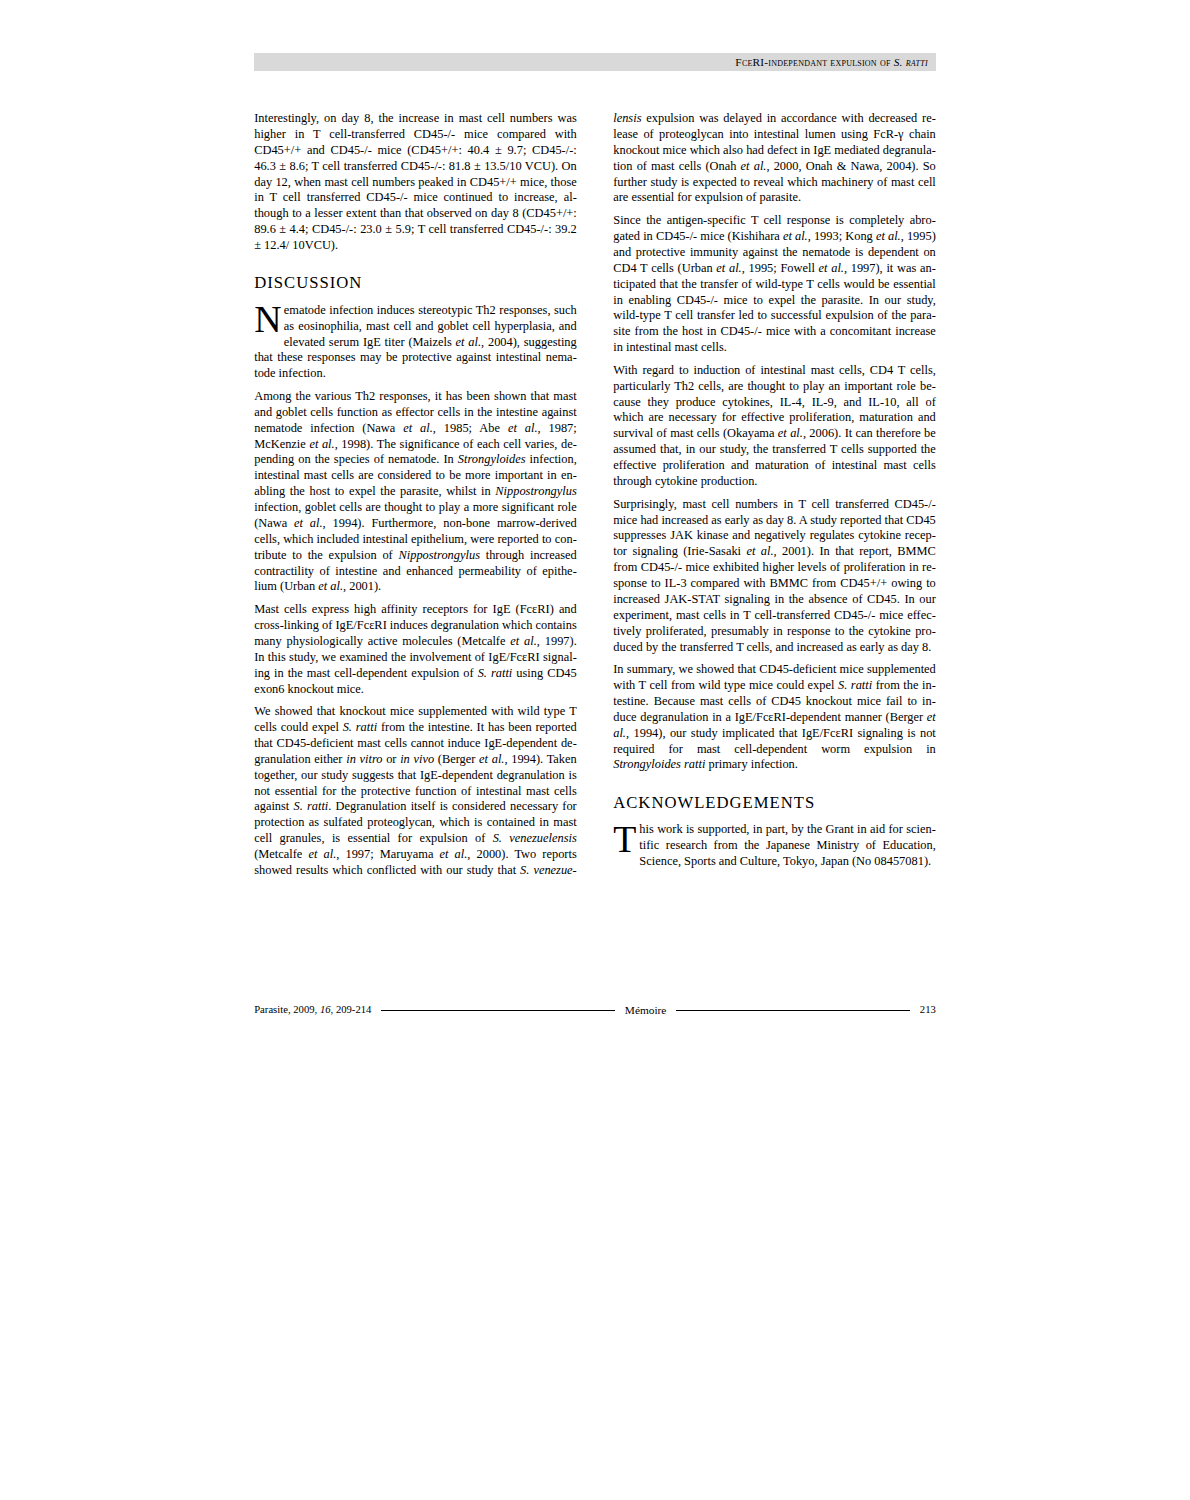FcεRI-independant expulsion of S. ratti
Interestingly, on day 8, the increase in mast cell numbers was higher in T cell-transferred CD45-/- mice compared with CD45+/+ and CD45-/- mice (CD45+/+: 40.4 ± 9.7; CD45-/-: 46.3 ± 8.6; T cell transferred CD45-/-: 81.8 ± 13.5/10 VCU). On day 12, when mast cell numbers peaked in CD45+/+ mice, those in T cell transferred CD45-/- mice continued to increase, although to a lesser extent than that observed on day 8 (CD45+/+: 89.6 ± 4.4; CD45-/-: 23.0 ± 5.9; T cell transferred CD45-/-: 39.2 ± 12.4/ 10VCU).
DISCUSSION
Nematode infection induces stereotypic Th2 responses, such as eosinophilia, mast cell and goblet cell hyperplasia, and elevated serum IgE titer (Maizels et al., 2004), suggesting that these responses may be protective against intestinal nematode infection.
Among the various Th2 responses, it has been shown that mast and goblet cells function as effector cells in the intestine against nematode infection (Nawa et al., 1985; Abe et al., 1987; McKenzie et al., 1998). The significance of each cell varies, depending on the species of nematode. In Strongyloides infection, intestinal mast cells are considered to be more important in enabling the host to expel the parasite, whilst in Nippostrongylus infection, goblet cells are thought to play a more significant role (Nawa et al., 1994). Furthermore, non-bone marrow-derived cells, which included intestinal epithelium, were reported to contribute to the expulsion of Nippostrongylus through increased contractility of intestine and enhanced permeability of epithelium (Urban et al., 2001).
Mast cells express high affinity receptors for IgE (FcεRI) and cross-linking of IgE/FcεRI induces degranulation which contains many physiologically active molecules (Metcalfe et al., 1997). In this study, we examined the involvement of IgE/FcεRI signaling in the mast cell-dependent expulsion of S. ratti using CD45 exon6 knockout mice.
We showed that knockout mice supplemented with wild type T cells could expel S. ratti from the intestine. It has been reported that CD45-deficient mast cells cannot induce IgE-dependent degranulation either in vitro or in vivo (Berger et al., 1994). Taken together, our study suggests that IgE-dependent degranulation is not essential for the protective function of intestinal mast cells against S. ratti. Degranulation itself is considered necessary for protection as sulfated proteoglycan, which is contained in mast cell granules, is essential for expulsion of S. venezuelensis (Metcalfe et al., 1997; Maruyama et al., 2000). Two reports showed results which conflicted with our study that S. venezuelensis expulsion was delayed in accordance with decreased release of proteoglycan into intestinal lumen using FcR-γ chain knockout mice which also had defect in IgE mediated degranulation of mast cells (Onah et al., 2000, Onah & Nawa, 2004). So further study is expected to reveal which machinery of mast cell are essential for expulsion of parasite.
Since the antigen-specific T cell response is completely abrogated in CD45-/- mice (Kishihara et al., 1993; Kong et al., 1995) and protective immunity against the nematode is dependent on CD4 T cells (Urban et al., 1995; Fowell et al., 1997), it was anticipated that the transfer of wild-type T cells would be essential in enabling CD45-/- mice to expel the parasite. In our study, wild-type T cell transfer led to successful expulsion of the parasite from the host in CD45-/- mice with a concomitant increase in intestinal mast cells.
With regard to induction of intestinal mast cells, CD4 T cells, particularly Th2 cells, are thought to play an important role because they produce cytokines, IL-4, IL-9, and IL-10, all of which are necessary for effective proliferation, maturation and survival of mast cells (Okayama et al., 2006). It can therefore be assumed that, in our study, the transferred T cells supported the effective proliferation and maturation of intestinal mast cells through cytokine production.
Surprisingly, mast cell numbers in T cell transferred CD45-/- mice had increased as early as day 8. A study reported that CD45 suppresses JAK kinase and negatively regulates cytokine receptor signaling (Irie-Sasaki et al., 2001). In that report, BMMC from CD45-/- mice exhibited higher levels of proliferation in response to IL-3 compared with BMMC from CD45+/+ owing to increased JAK-STAT signaling in the absence of CD45. In our experiment, mast cells in T cell-transferred CD45-/- mice effectively proliferated, presumably in response to the cytokine produced by the transferred T cells, and increased as early as day 8.
In summary, we showed that CD45-deficient mice supplemented with T cell from wild type mice could expel S. ratti from the intestine. Because mast cells of CD45 knockout mice fail to induce degranulation in a IgE/FcεRI-dependent manner (Berger et al., 1994), our study implicated that IgE/FcεRI signaling is not required for mast cell-dependent worm expulsion in Strongyloides ratti primary infection.
ACKNOWLEDGEMENTS
This work is supported, in part, by the Grant in aid for scientific research from the Japanese Ministry of Education, Science, Sports and Culture, Tokyo, Japan (No 08457081).
Parasite, 2009, 16, 209-214
Mémoire
213